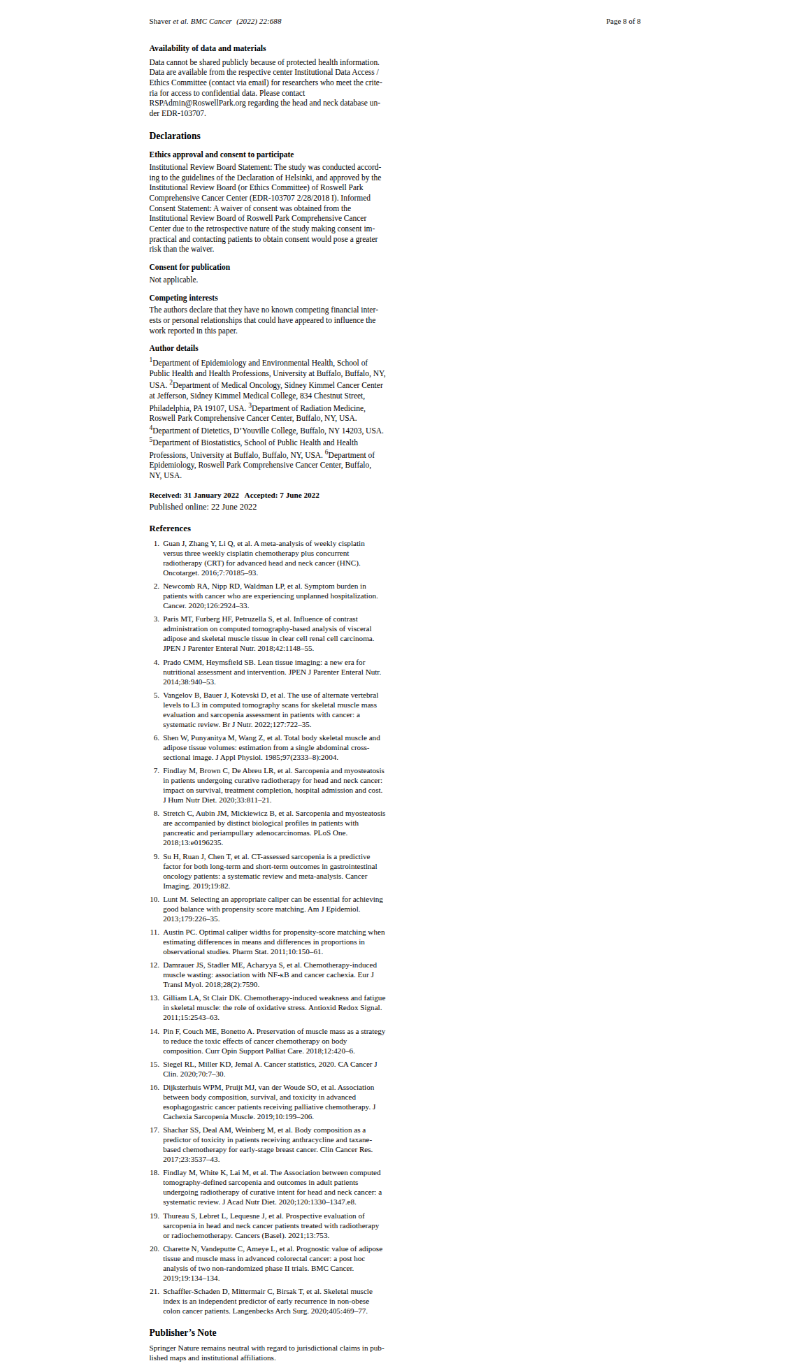Shaver et al. BMC Cancer(2022) 22:688
Page 8 of 8
Availability of data and materials
Data cannot be shared publicly because of protected health information. Data are available from the respective center Institutional Data Access / Ethics Committee (contact via email) for researchers who meet the criteria for access to confidential data. Please contact RSPAdmin@RoswellPark.org regarding the head and neck database under EDR-103707.
Declarations
Ethics approval and consent to participate
Institutional Review Board Statement: The study was conducted according to the guidelines of the Declaration of Helsinki, and approved by the Institutional Review Board (or Ethics Committee) of Roswell Park Comprehensive Cancer Center (EDR-103707 2/28/2018 I). Informed Consent Statement: A waiver of consent was obtained from the Institutional Review Board of Roswell Park Comprehensive Cancer Center due to the retrospective nature of the study making consent impractical and contacting patients to obtain consent would pose a greater risk than the waiver.
Consent for publication
Not applicable.
Competing interests
The authors declare that they have no known competing financial interests or personal relationships that could have appeared to influence the work reported in this paper.
Author details
1Department of Epidemiology and Environmental Health, School of Public Health and Health Professions, University at Buffalo, Buffalo, NY, USA. 2Department of Medical Oncology, Sidney Kimmel Cancer Center at Jefferson, Sidney Kimmel Medical College, 834 Chestnut Street, Philadelphia, PA 19107, USA. 3Department of Radiation Medicine, Roswell Park Comprehensive Cancer Center, Buffalo, NY, USA. 4Department of Dietetics, D’Youville College, Buffalo, NY 14203, USA. 5Department of Biostatistics, School of Public Health and Health Professions, University at Buffalo, Buffalo, NY, USA. 6Department of Epidemiology, Roswell Park Comprehensive Cancer Center, Buffalo, NY, USA.
Received: 31 January 2022 Accepted: 7 June 2022
Published online: 22 June 2022
References
Guan J, Zhang Y, Li Q, et al. A meta-analysis of weekly cisplatin versus three weekly cisplatin chemotherapy plus concurrent radiotherapy (CRT) for advanced head and neck cancer (HNC). Oncotarget. 2016;7:70185–93.
Newcomb RA, Nipp RD, Waldman LP, et al. Symptom burden in patients with cancer who are experiencing unplanned hospitalization. Cancer. 2020;126:2924–33.
Paris MT, Furberg HF, Petruzella S, et al. Influence of contrast administration on computed tomography-based analysis of visceral adipose and skeletal muscle tissue in clear cell renal cell carcinoma. JPEN J Parenter Enteral Nutr. 2018;42:1148–55.
Prado CMM, Heymsfield SB. Lean tissue imaging: a new era for nutritional assessment and intervention. JPEN J Parenter Enteral Nutr. 2014;38:940–53.
Vangelov B, Bauer J, Kotevski D, et al. The use of alternate vertebral levels to L3 in computed tomography scans for skeletal muscle mass evaluation and sarcopenia assessment in patients with cancer: a systematic review. Br J Nutr. 2022;127:722–35.
Shen W, Punyanitya M, Wang Z, et al. Total body skeletal muscle and adipose tissue volumes: estimation from a single abdominal cross-sectional image. J Appl Physiol. 1985;97(2333–8):2004.
Findlay M, Brown C, De Abreu LR, et al. Sarcopenia and myosteatosis in patients undergoing curative radiotherapy for head and neck cancer: impact on survival, treatment completion, hospital admission and cost. J Hum Nutr Diet. 2020;33:811–21.
Stretch C, Aubin JM, Mickiewicz B, et al. Sarcopenia and myosteatosis are accompanied by distinct biological profiles in patients with pancreatic and periampullary adenocarcinomas. PLoS One. 2018;13:e0196235.
Su H, Ruan J, Chen T, et al. CT-assessed sarcopenia is a predictive factor for both long-term and short-term outcomes in gastrointestinal oncology patients: a systematic review and meta-analysis. Cancer Imaging. 2019;19:82.
Lunt M. Selecting an appropriate caliper can be essential for achieving good balance with propensity score matching. Am J Epidemiol. 2013;179:226–35.
Austin PC. Optimal caliper widths for propensity-score matching when estimating differences in means and differences in proportions in observational studies. Pharm Stat. 2011;10:150–61.
Damrauer JS, Stadler ME, Acharyya S, et al. Chemotherapy-induced muscle wasting: association with NF-κB and cancer cachexia. Eur J Transl Myol. 2018;28(2):7590.
Gilliam LA, St Clair DK. Chemotherapy-induced weakness and fatigue in skeletal muscle: the role of oxidative stress. Antioxid Redox Signal. 2011;15:2543–63.
Pin F, Couch ME, Bonetto A. Preservation of muscle mass as a strategy to reduce the toxic effects of cancer chemotherapy on body composition. Curr Opin Support Palliat Care. 2018;12:420–6.
Siegel RL, Miller KD, Jemal A. Cancer statistics, 2020. CA Cancer J Clin. 2020;70:7–30.
Dijksterhuis WPM, Pruijt MJ, van der Woude SO, et al. Association between body composition, survival, and toxicity in advanced esophagogastric cancer patients receiving palliative chemotherapy. J Cachexia Sarcopenia Muscle. 2019;10:199–206.
Shachar SS, Deal AM, Weinberg M, et al. Body composition as a predictor of toxicity in patients receiving anthracycline and taxane-based chemotherapy for early-stage breast cancer. Clin Cancer Res. 2017;23:3537–43.
Findlay M, White K, Lai M, et al. The Association between computed tomography-defined sarcopenia and outcomes in adult patients undergoing radiotherapy of curative intent for head and neck cancer: a systematic review. J Acad Nutr Diet. 2020;120:1330–1347.e8.
Thureau S, Lebret L, Lequesne J, et al. Prospective evaluation of sarcopenia in head and neck cancer patients treated with radiotherapy or radiochemotherapy. Cancers (Basel). 2021;13:753.
Charette N, Vandeputte C, Ameye L, et al. Prognostic value of adipose tissue and muscle mass in advanced colorectal cancer: a post hoc analysis of two non-randomized phase II trials. BMC Cancer. 2019;19:134–134.
Schaffler-Schaden D, Mittermair C, Birsak T, et al. Skeletal muscle index is an independent predictor of early recurrence in non-obese colon cancer patients. Langenbecks Arch Surg. 2020;405:469–77.
Publisher’s Note
Springer Nature remains neutral with regard to jurisdictional claims in published maps and institutional affiliations.